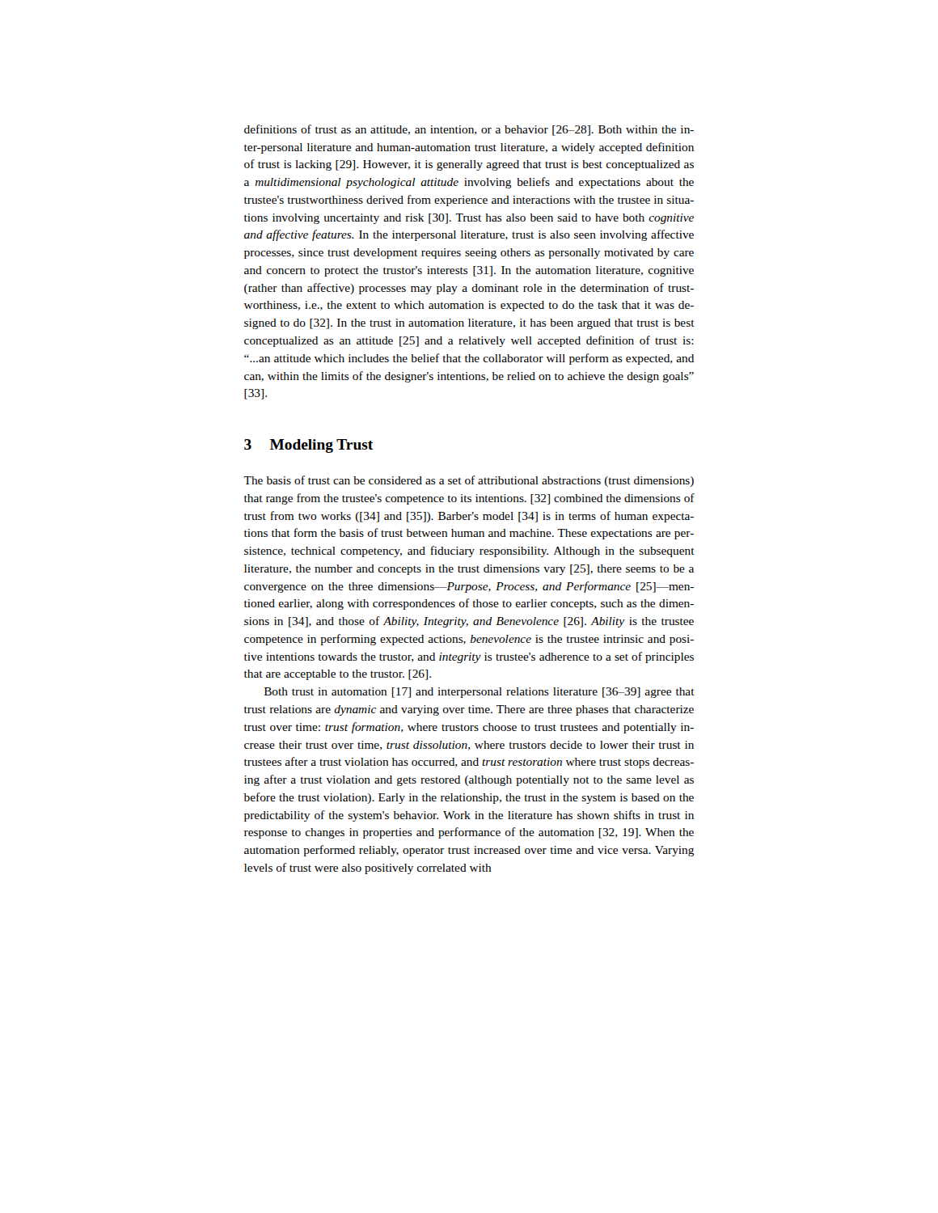definitions of trust as an attitude, an intention, or a behavior [26–28]. Both within the inter-personal literature and human-automation trust literature, a widely accepted definition of trust is lacking [29]. However, it is generally agreed that trust is best conceptualized as a multidimensional psychological attitude involving beliefs and expectations about the trustee's trustworthiness derived from experience and interactions with the trustee in situations involving uncertainty and risk [30]. Trust has also been said to have both cognitive and affective features. In the interpersonal literature, trust is also seen involving affective processes, since trust development requires seeing others as personally motivated by care and concern to protect the trustor's interests [31]. In the automation literature, cognitive (rather than affective) processes may play a dominant role in the determination of trustworthiness, i.e., the extent to which automation is expected to do the task that it was designed to do [32]. In the trust in automation literature, it has been argued that trust is best conceptualized as an attitude [25] and a relatively well accepted definition of trust is: “...an attitude which includes the belief that the collaborator will perform as expected, and can, within the limits of the designer's intentions, be relied on to achieve the design goals” [33].
3 Modeling Trust
The basis of trust can be considered as a set of attributional abstractions (trust dimensions) that range from the trustee's competence to its intentions. [32] combined the dimensions of trust from two works ([34] and [35]). Barber's model [34] is in terms of human expectations that form the basis of trust between human and machine. These expectations are persistence, technical competency, and fiduciary responsibility. Although in the subsequent literature, the number and concepts in the trust dimensions vary [25], there seems to be a convergence on the three dimensions—Purpose, Process, and Performance [25]—mentioned earlier, along with correspondences of those to earlier concepts, such as the dimensions in [34], and those of Ability, Integrity, and Benevolence [26]. Ability is the trustee competence in performing expected actions, benevolence is the trustee intrinsic and positive intentions towards the trustor, and integrity is trustee's adherence to a set of principles that are acceptable to the trustor. [26].
Both trust in automation [17] and interpersonal relations literature [36–39] agree that trust relations are dynamic and varying over time. There are three phases that characterize trust over time: trust formation, where trustors choose to trust trustees and potentially increase their trust over time, trust dissolution, where trustors decide to lower their trust in trustees after a trust violation has occurred, and trust restoration where trust stops decreasing after a trust violation and gets restored (although potentially not to the same level as before the trust violation). Early in the relationship, the trust in the system is based on the predictability of the system's behavior. Work in the literature has shown shifts in trust in response to changes in properties and performance of the automation [32, 19]. When the automation performed reliably, operator trust increased over time and vice versa. Varying levels of trust were also positively correlated with